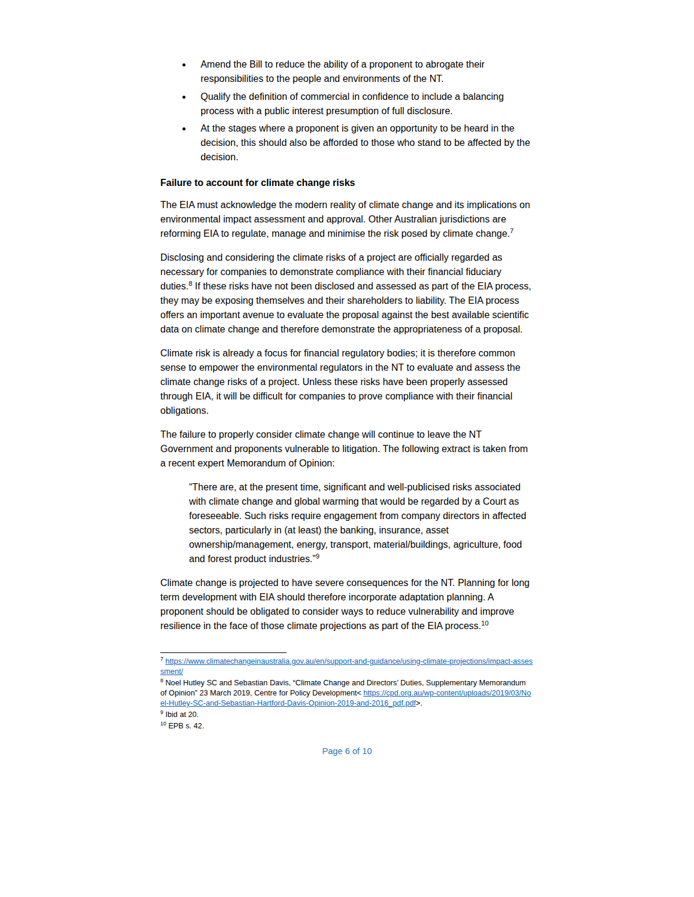Amend the Bill to reduce the ability of a proponent to abrogate their responsibilities to the people and environments of the NT.
Qualify the definition of commercial in confidence to include a balancing process with a public interest presumption of full disclosure.
At the stages where a proponent is given an opportunity to be heard in the decision, this should also be afforded to those who stand to be affected by the decision.
Failure to account for climate change risks
The EIA must acknowledge the modern reality of climate change and its implications on environmental impact assessment and approval. Other Australian jurisdictions are reforming EIA to regulate, manage and minimise the risk posed by climate change.7
Disclosing and considering the climate risks of a project are officially regarded as necessary for companies to demonstrate compliance with their financial fiduciary duties.8 If these risks have not been disclosed and assessed as part of the EIA process, they may be exposing themselves and their shareholders to liability. The EIA process offers an important avenue to evaluate the proposal against the best available scientific data on climate change and therefore demonstrate the appropriateness of a proposal.
Climate risk is already a focus for financial regulatory bodies; it is therefore common sense to empower the environmental regulators in the NT to evaluate and assess the climate change risks of a project. Unless these risks have been properly assessed through EIA, it will be difficult for companies to prove compliance with their financial obligations.
The failure to properly consider climate change will continue to leave the NT Government and proponents vulnerable to litigation. The following extract is taken from a recent expert Memorandum of Opinion:
“There are, at the present time, significant and well-publicised risks associated with climate change and global warming that would be regarded by a Court as foreseeable. Such risks require engagement from company directors in affected sectors, particularly in (at least) the banking, insurance, asset ownership/management, energy, transport, material/buildings, agriculture, food and forest product industries.”9
Climate change is projected to have severe consequences for the NT. Planning for long term development with EIA should therefore incorporate adaptation planning. A proponent should be obligated to consider ways to reduce vulnerability and improve resilience in the face of those climate projections as part of the EIA process.10
7 https://www.climatechangeinaustralia.gov.au/en/support-and-guidance/using-climate-projections/impact-assessment/
8 Noel Hutley SC and Sebastian Davis, “Climate Change and Directors’ Duties, Supplementary Memorandum of Opinion” 23 March 2019, Centre for Policy Development< https://cpd.org.au/wp-content/uploads/2019/03/Noel-Hutley-SC-and-Sebastian-Hartford-Davis-Opinion-2019-and-2016_pdf.pdf>.
9 Ibid at 20.
10 EPB s. 42.
Page 6 of 10